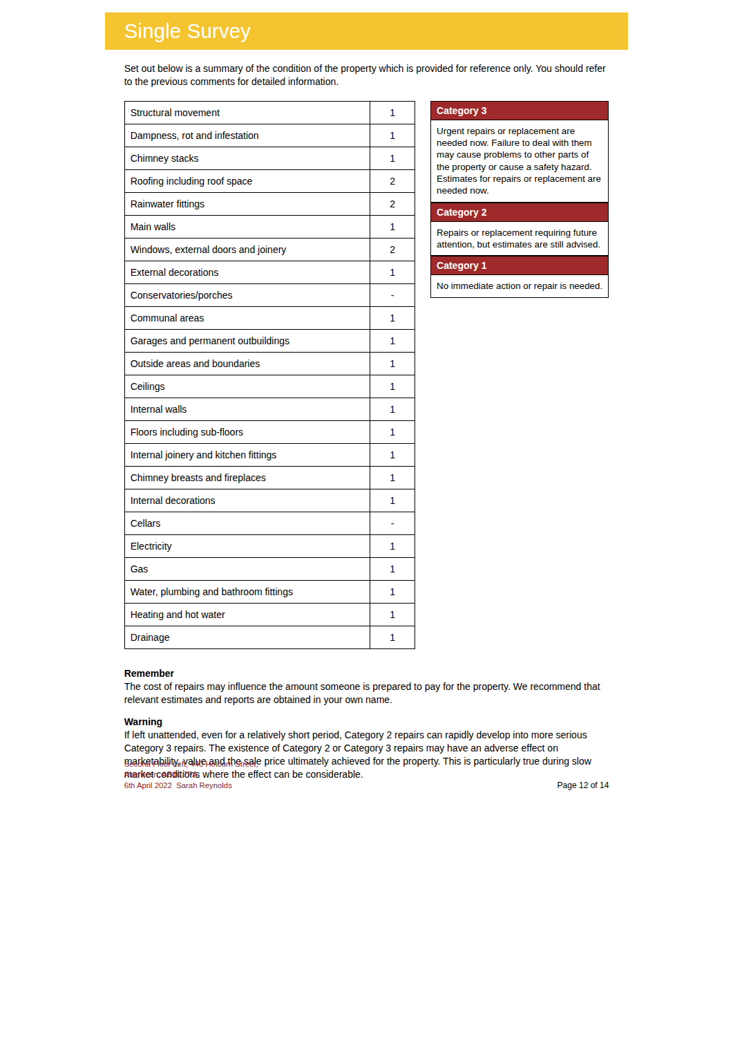Single Survey
Set out below is a summary of the condition of the property which is provided for reference only. You should refer to the previous comments for detailed information.
| Structural movement | 1 |
| Dampness, rot and infestation | 1 |
| Chimney stacks | 1 |
| Roofing including roof space | 2 |
| Rainwater fittings | 2 |
| Main walls | 1 |
| Windows, external doors and joinery | 2 |
| External decorations | 1 |
| Conservatories/porches | - |
| Communal areas | 1 |
| Garages and permanent outbuildings | 1 |
| Outside areas and boundaries | 1 |
| Ceilings | 1 |
| Internal walls | 1 |
| Floors including sub-floors | 1 |
| Internal joinery and kitchen fittings | 1 |
| Chimney breasts and fireplaces | 1 |
| Internal decorations | 1 |
| Cellars | - |
| Electricity | 1 |
| Gas | 1 |
| Water, plumbing and bathroom fittings | 1 |
| Heating and hot water | 1 |
| Drainage | 1 |
Category 3
Urgent repairs or replacement are needed now. Failure to deal with them may cause problems to other parts of the property or cause a safety hazard. Estimates for repairs or replacement are needed now.
Category 2
Repairs or replacement requiring future attention, but estimates are still advised.
Category 1
No immediate action or repair is needed.
Remember
The cost of repairs may influence the amount someone is prepared to pay for the property. We recommend that relevant estimates and reports are obtained in your own name.
Warning
If left unattended, even for a relatively short period, Category 2 repairs can rapidly develop into more serious Category 3 repairs. The existence of Category 2 or Category 3 repairs may have an adverse effect on marketability, value and the sale price ultimately achieved for the property. This is particularly true during slow market conditions where the effect can be considerable.
Second Floor Left, 440 Holburn Street,
Aberdeen, AB10 7PA
6th April 2022 Sarah Reynolds Page 12 of 14